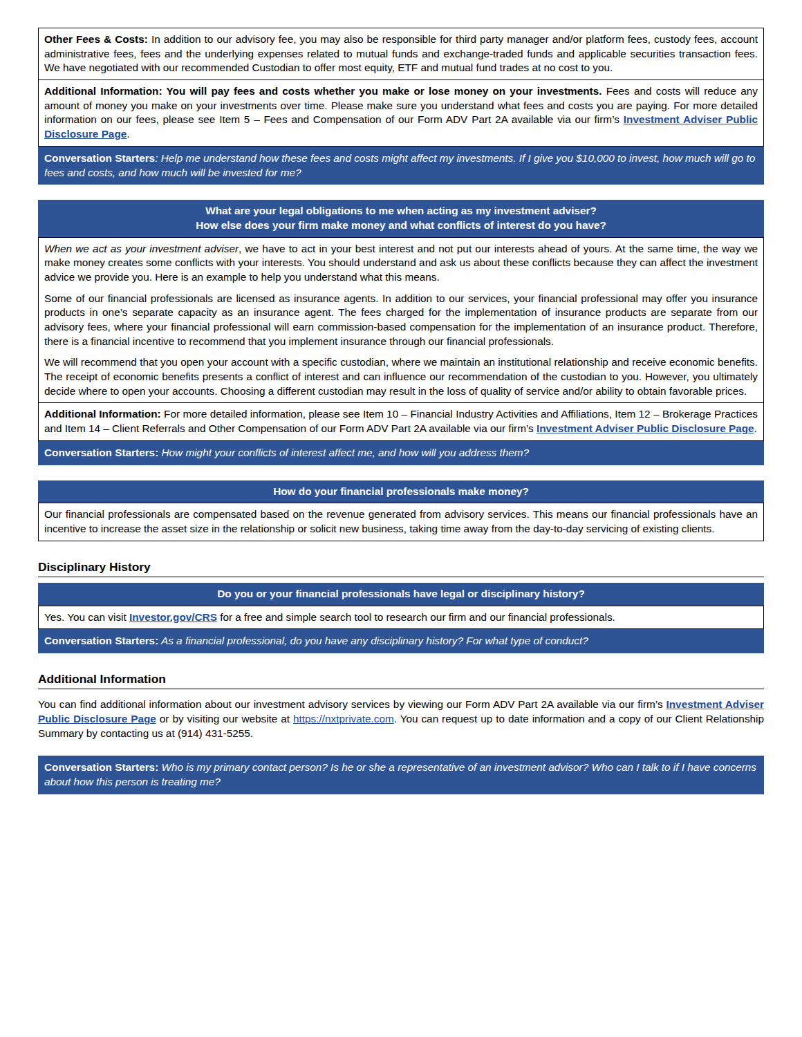Other Fees & Costs: In addition to our advisory fee, you may also be responsible for third party manager and/or platform fees, custody fees, account administrative fees, fees and the underlying expenses related to mutual funds and exchange-traded funds and applicable securities transaction fees. We have negotiated with our recommended Custodian to offer most equity, ETF and mutual fund trades at no cost to you.
Additional Information: You will pay fees and costs whether you make or lose money on your investments. Fees and costs will reduce any amount of money you make on your investments over time. Please make sure you understand what fees and costs you are paying. For more detailed information on our fees, please see Item 5 – Fees and Compensation of our Form ADV Part 2A available via our firm’s Investment Adviser Public Disclosure Page.
Conversation Starters: Help me understand how these fees and costs might affect my investments. If I give you $10,000 to invest, how much will go to fees and costs, and how much will be invested for me?
What are your legal obligations to me when acting as my investment adviser?
How else does your firm make money and what conflicts of interest do you have?
When we act as your investment adviser, we have to act in your best interest and not put our interests ahead of yours. At the same time, the way we make money creates some conflicts with your interests. You should understand and ask us about these conflicts because they can affect the investment advice we provide you. Here is an example to help you understand what this means.
Some of our financial professionals are licensed as insurance agents. In addition to our services, your financial professional may offer you insurance products in one’s separate capacity as an insurance agent. The fees charged for the implementation of insurance products are separate from our advisory fees, where your financial professional will earn commission-based compensation for the implementation of an insurance product. Therefore, there is a financial incentive to recommend that you implement insurance through our financial professionals.
We will recommend that you open your account with a specific custodian, where we maintain an institutional relationship and receive economic benefits. The receipt of economic benefits presents a conflict of interest and can influence our recommendation of the custodian to you. However, you ultimately decide where to open your accounts. Choosing a different custodian may result in the loss of quality of service and/or ability to obtain favorable prices.
Additional Information: For more detailed information, please see Item 10 – Financial Industry Activities and Affiliations, Item 12 – Brokerage Practices and Item 14 – Client Referrals and Other Compensation of our Form ADV Part 2A available via our firm’s Investment Adviser Public Disclosure Page.
Conversation Starters: How might your conflicts of interest affect me, and how will you address them?
How do your financial professionals make money?
Our financial professionals are compensated based on the revenue generated from advisory services. This means our financial professionals have an incentive to increase the asset size in the relationship or solicit new business, taking time away from the day-to-day servicing of existing clients.
Disciplinary History
Do you or your financial professionals have legal or disciplinary history?
Yes. You can visit Investor.gov/CRS for a free and simple search tool to research our firm and our financial professionals.
Conversation Starters: As a financial professional, do you have any disciplinary history? For what type of conduct?
Additional Information
You can find additional information about our investment advisory services by viewing our Form ADV Part 2A available via our firm’s Investment Adviser Public Disclosure Page or by visiting our website at https://nxtprivate.com. You can request up to date information and a copy of our Client Relationship Summary by contacting us at (914) 431-5255.
Conversation Starters: Who is my primary contact person? Is he or she a representative of an investment advisor? Who can I talk to if I have concerns about how this person is treating me?